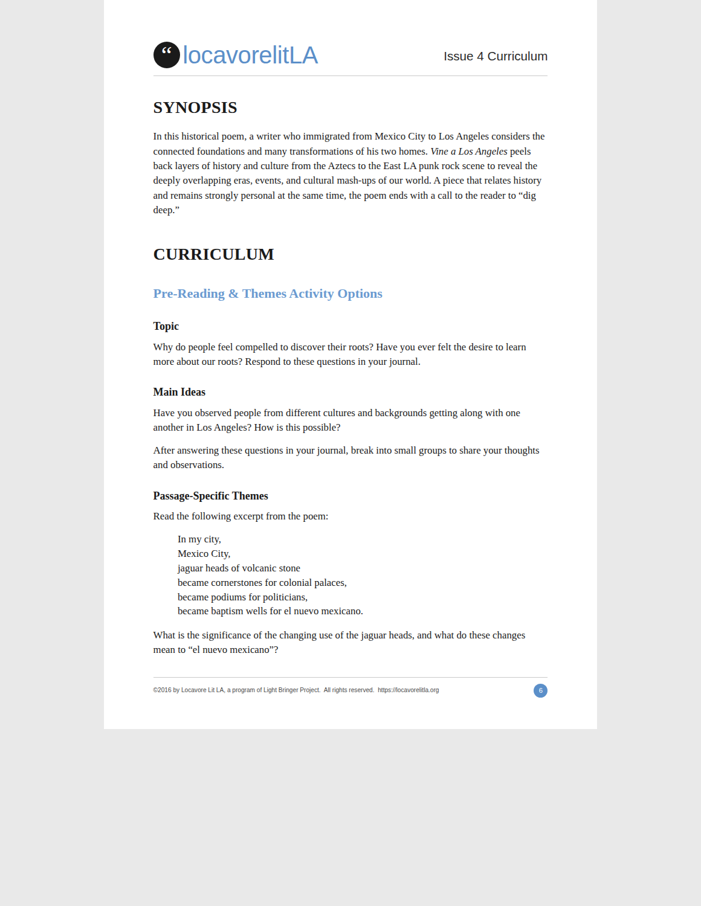locavorelit LA
Issue 4 Curriculum
SYNOPSIS
In this historical poem, a writer who immigrated from Mexico City to Los Angeles considers the connected foundations and many transformations of his two homes. Vine a Los Angeles peels back layers of history and culture from the Aztecs to the East LA punk rock scene to reveal the deeply overlapping eras, events, and cultural mash-ups of our world. A piece that relates history and remains strongly personal at the same time, the poem ends with a call to the reader to “dig deep.”
CURRICULUM
Pre-Reading & Themes Activity Options
Topic
Why do people feel compelled to discover their roots? Have you ever felt the desire to learn more about our roots? Respond to these questions in your journal.
Main Ideas
Have you observed people from different cultures and backgrounds getting along with one another in Los Angeles? How is this possible?
After answering these questions in your journal, break into small groups to share your thoughts and observations.
Passage-Specific Themes
Read the following excerpt from the poem:
In my city,
Mexico City,
jaguar heads of volcanic stone
became cornerstones for colonial palaces,
became podiums for politicians,
became baptism wells for el nuevo mexicano.
What is the significance of the changing use of the jaguar heads, and what do these changes mean to “el nuevo mexicano”?
©2016 by Locavore Lit LA, a program of Light Bringer Project. All rights reserved. https://locavorelitla.org
6